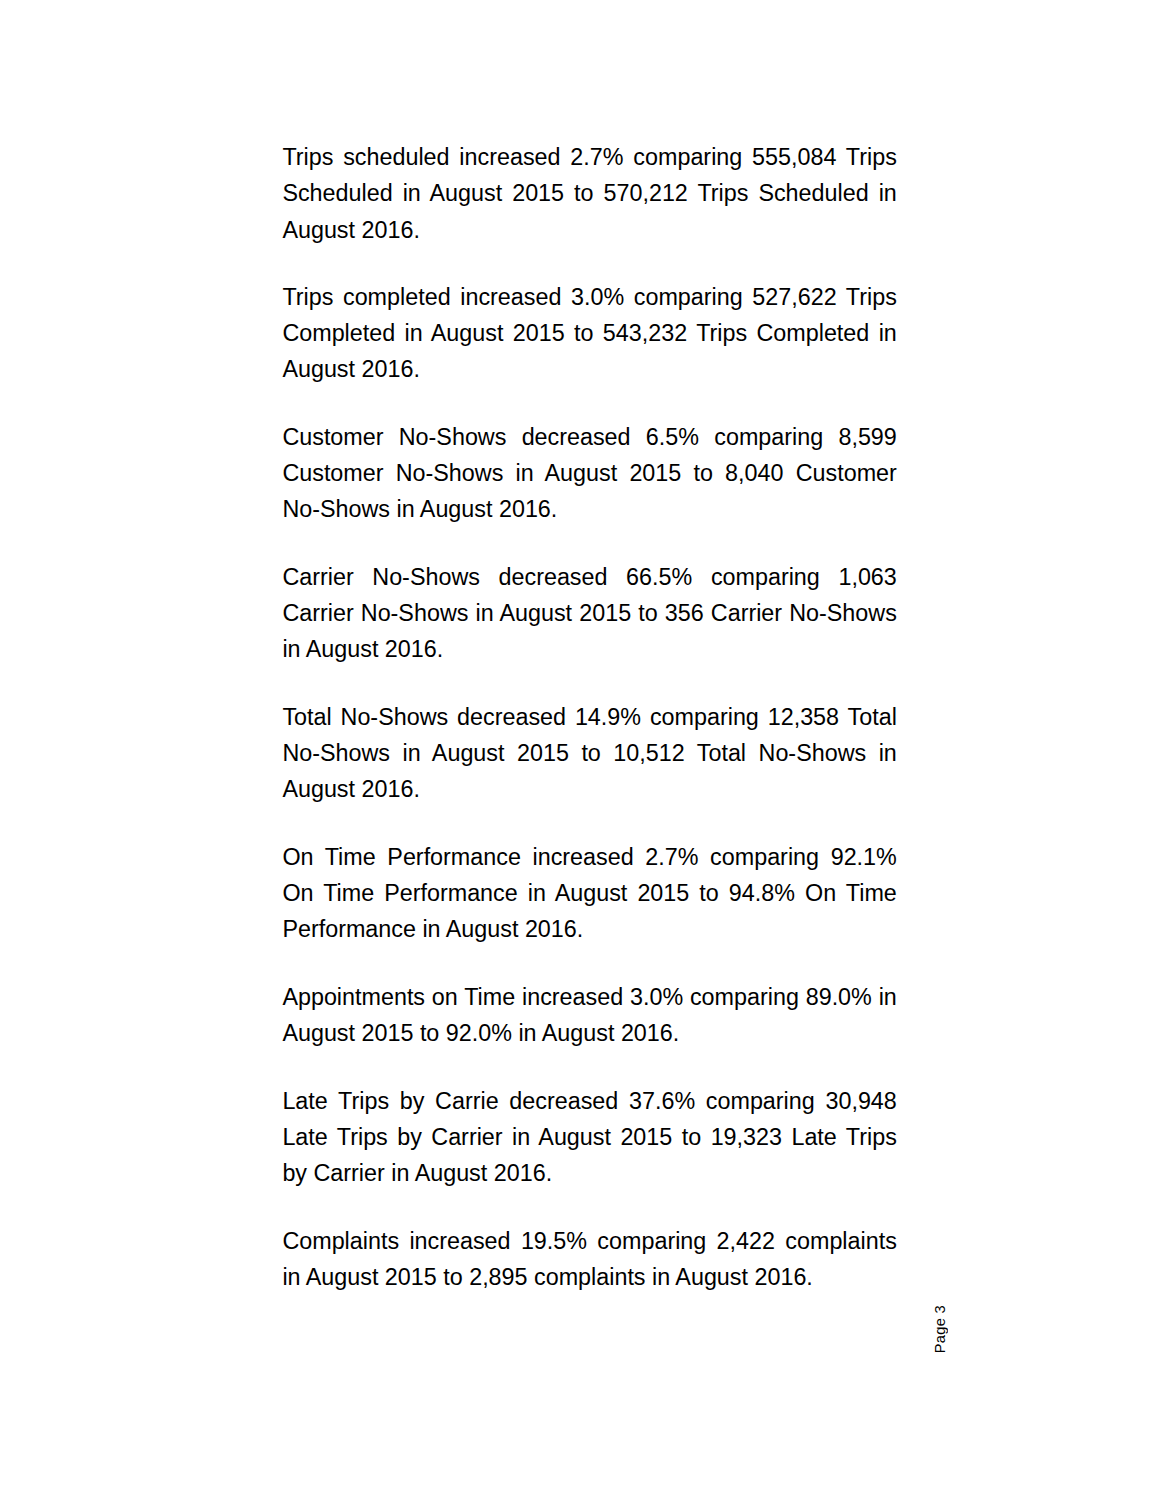Trips scheduled increased 2.7% comparing 555,084 Trips Scheduled in August 2015 to 570,212 Trips Scheduled in August 2016.
Trips completed increased 3.0% comparing 527,622 Trips Completed in August 2015 to 543,232 Trips Completed in August 2016.
Customer No-Shows decreased 6.5% comparing 8,599 Customer No-Shows in August 2015 to 8,040 Customer No-Shows in August 2016.
Carrier No-Shows decreased 66.5% comparing 1,063 Carrier No-Shows in August 2015 to 356 Carrier No-Shows in August 2016.
Total No-Shows decreased 14.9% comparing 12,358 Total No-Shows in August 2015 to 10,512 Total No-Shows in August 2016.
On Time Performance increased 2.7% comparing 92.1% On Time Performance in August 2015 to 94.8% On Time Performance in August 2016.
Appointments on Time increased 3.0% comparing 89.0% in August 2015 to 92.0% in August 2016.
Late Trips by Carrie decreased 37.6% comparing 30,948 Late Trips by Carrier in August 2015 to 19,323 Late Trips by Carrier in August 2016.
Complaints increased 19.5% comparing 2,422 complaints in August 2015 to 2,895 complaints in August 2016.
Page 3